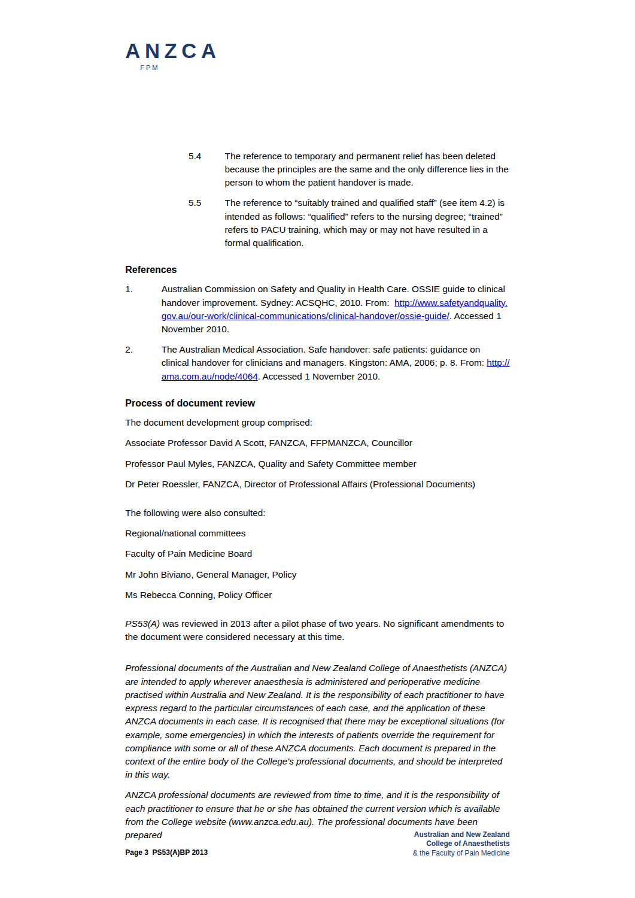ANZCA
FPM
5.4
The reference to temporary and permanent relief has been deleted because the principles are the same and the only difference lies in the person to whom the patient handover is made.
5.5
The reference to “suitably trained and qualified staff” (see item 4.2) is intended as follows: “qualified” refers to the nursing degree; “trained” refers to PACU training, which may or may not have resulted in a formal qualification.
References
1.
Australian Commission on Safety and Quality in Health Care. OSSIE guide to clinical handover improvement. Sydney: ACSQHC, 2010. From: http://www.safetyandquality.gov.au/our-work/clinical-communications/clinical-handover/ossie-guide/. Accessed 1 November 2010.
2.
The Australian Medical Association. Safe handover: safe patients: guidance on clinical handover for clinicians and managers. Kingston: AMA, 2006; p. 8. From: http://ama.com.au/node/4064. Accessed 1 November 2010.
Process of document review
The document development group comprised:
Associate Professor David A Scott, FANZCA, FFPMANZCA, Councillor
Professor Paul Myles, FANZCA, Quality and Safety Committee member
Dr Peter Roessler, FANZCA, Director of Professional Affairs (Professional Documents)
The following were also consulted:
Regional/national committees
Faculty of Pain Medicine Board
Mr John Biviano, General Manager, Policy
Ms Rebecca Conning, Policy Officer
PS53(A) was reviewed in 2013 after a pilot phase of two years. No significant amendments to the document were considered necessary at this time.
Professional documents of the Australian and New Zealand College of Anaesthetists (ANZCA) are intended to apply wherever anaesthesia is administered and perioperative medicine practised within Australia and New Zealand. It is the responsibility of each practitioner to have express regard to the particular circumstances of each case, and the application of these ANZCA documents in each case. It is recognised that there may be exceptional situations (for example, some emergencies) in which the interests of patients override the requirement for compliance with some or all of these ANZCA documents. Each document is prepared in the context of the entire body of the College's professional documents, and should be interpreted in this way.
ANZCA professional documents are reviewed from time to time, and it is the responsibility of each practitioner to ensure that he or she has obtained the current version which is available from the College website (www.anzca.edu.au). The professional documents have been prepared
Page 3 PS53(A)BP 2013
Australian and New Zealand
College of Anaesthetists
& the Faculty of Pain Medicine